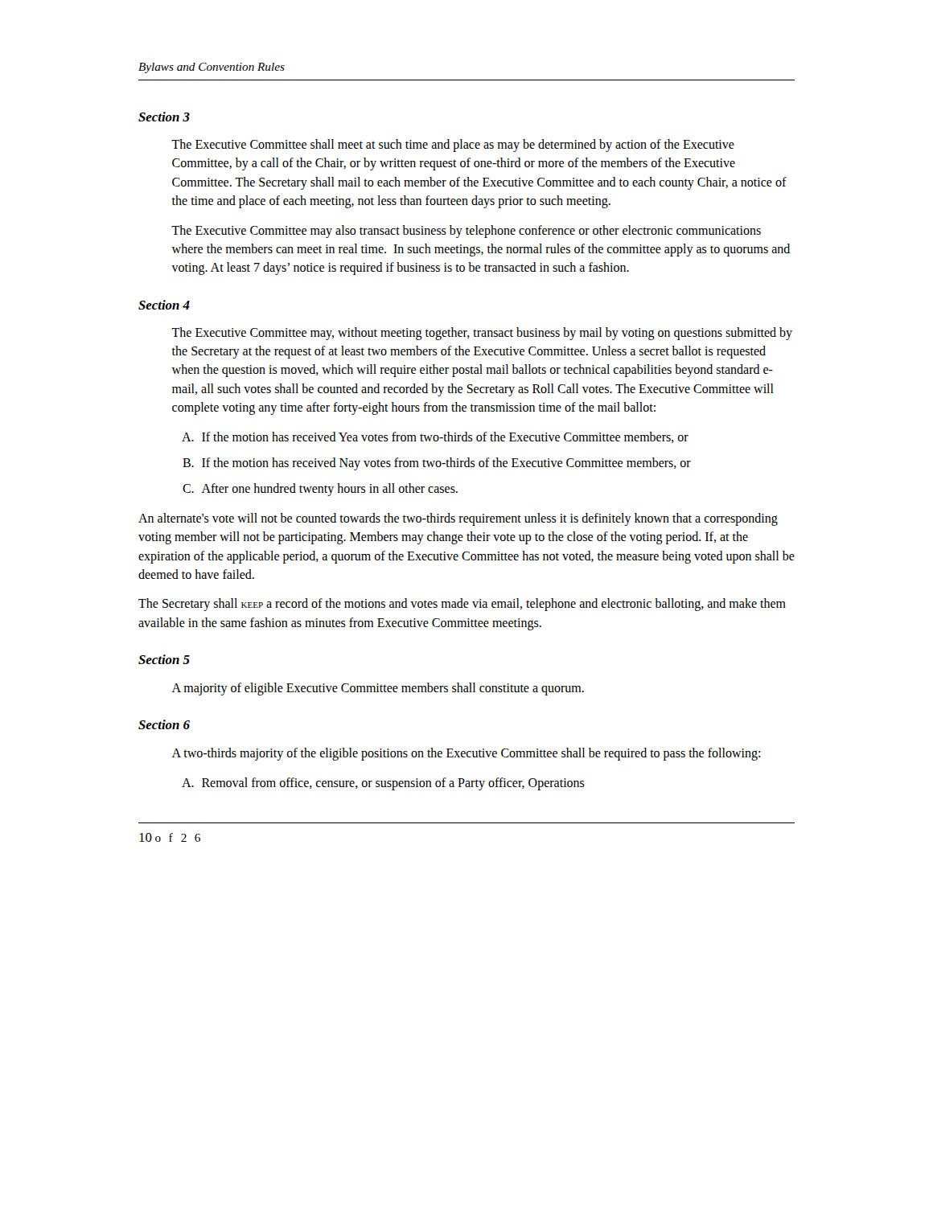Bylaws and Convention Rules
Section 3
The Executive Committee shall meet at such time and place as may be determined by action of the Executive Committee, by a call of the Chair, or by written request of one-third or more of the members of the Executive Committee. The Secretary shall mail to each member of the Executive Committee and to each county Chair, a notice of the time and place of each meeting, not less than fourteen days prior to such meeting.
The Executive Committee may also transact business by telephone conference or other electronic communications where the members can meet in real time. In such meetings, the normal rules of the committee apply as to quorums and voting. At least 7 days’ notice is required if business is to be transacted in such a fashion.
Section 4
The Executive Committee may, without meeting together, transact business by mail by voting on questions submitted by the Secretary at the request of at least two members of the Executive Committee. Unless a secret ballot is requested when the question is moved, which will require either postal mail ballots or technical capabilities beyond standard e-mail, all such votes shall be counted and recorded by the Secretary as Roll Call votes. The Executive Committee will complete voting any time after forty-eight hours from the transmission time of the mail ballot:
If the motion has received Yea votes from two-thirds of the Executive Committee members, or
If the motion has received Nay votes from two-thirds of the Executive Committee members, or
After one hundred twenty hours in all other cases.
An alternate's vote will not be counted towards the two-thirds requirement unless it is definitely known that a corresponding voting member will not be participating. Members may change their vote up to the close of the voting period. If, at the expiration of the applicable period, a quorum of the Executive Committee has not voted, the measure being voted upon shall be deemed to have failed.
The Secretary shall keep a record of the motions and votes made via email, telephone and electronic balloting, and make them available in the same fashion as minutes from Executive Committee meetings.
Section 5
A majority of eligible Executive Committee members shall constitute a quorum.
Section 6
A two-thirds majority of the eligible positions on the Executive Committee shall be required to pass the following:
Removal from office, censure, or suspension of a Party officer, Operations
10 o f 2 6